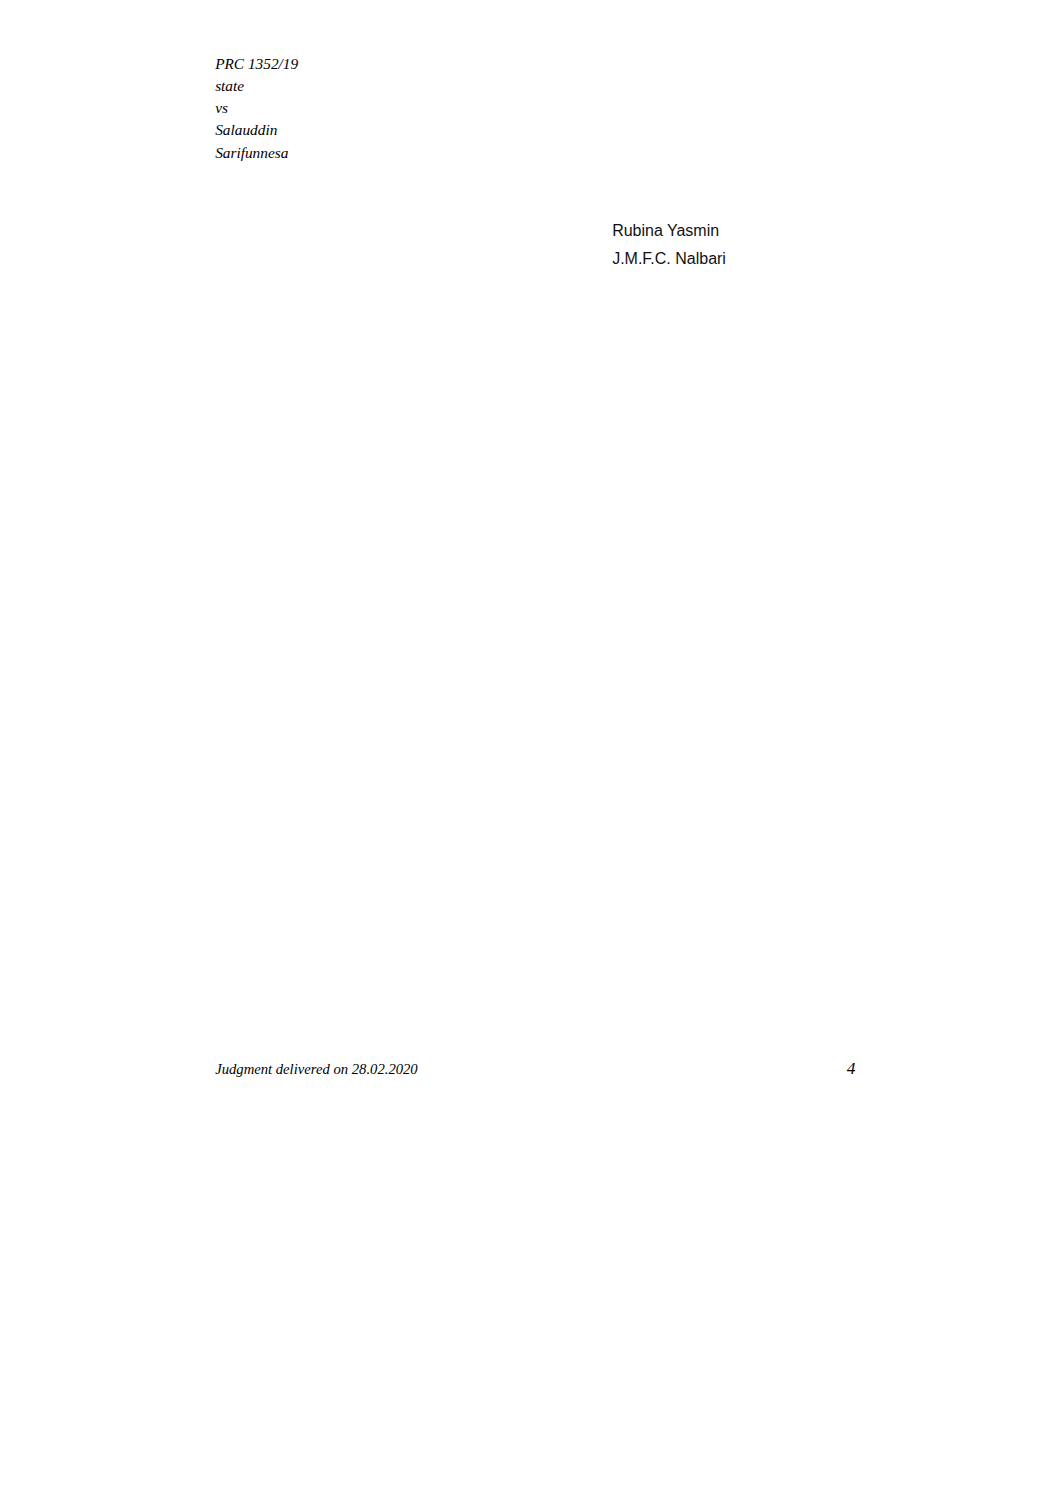PRC 1352/19
state
vs
Salauddin
Sarifunnesa
Rubina Yasmin
J.M.F.C. Nalbari
Judgment delivered on 28.02.2020 4